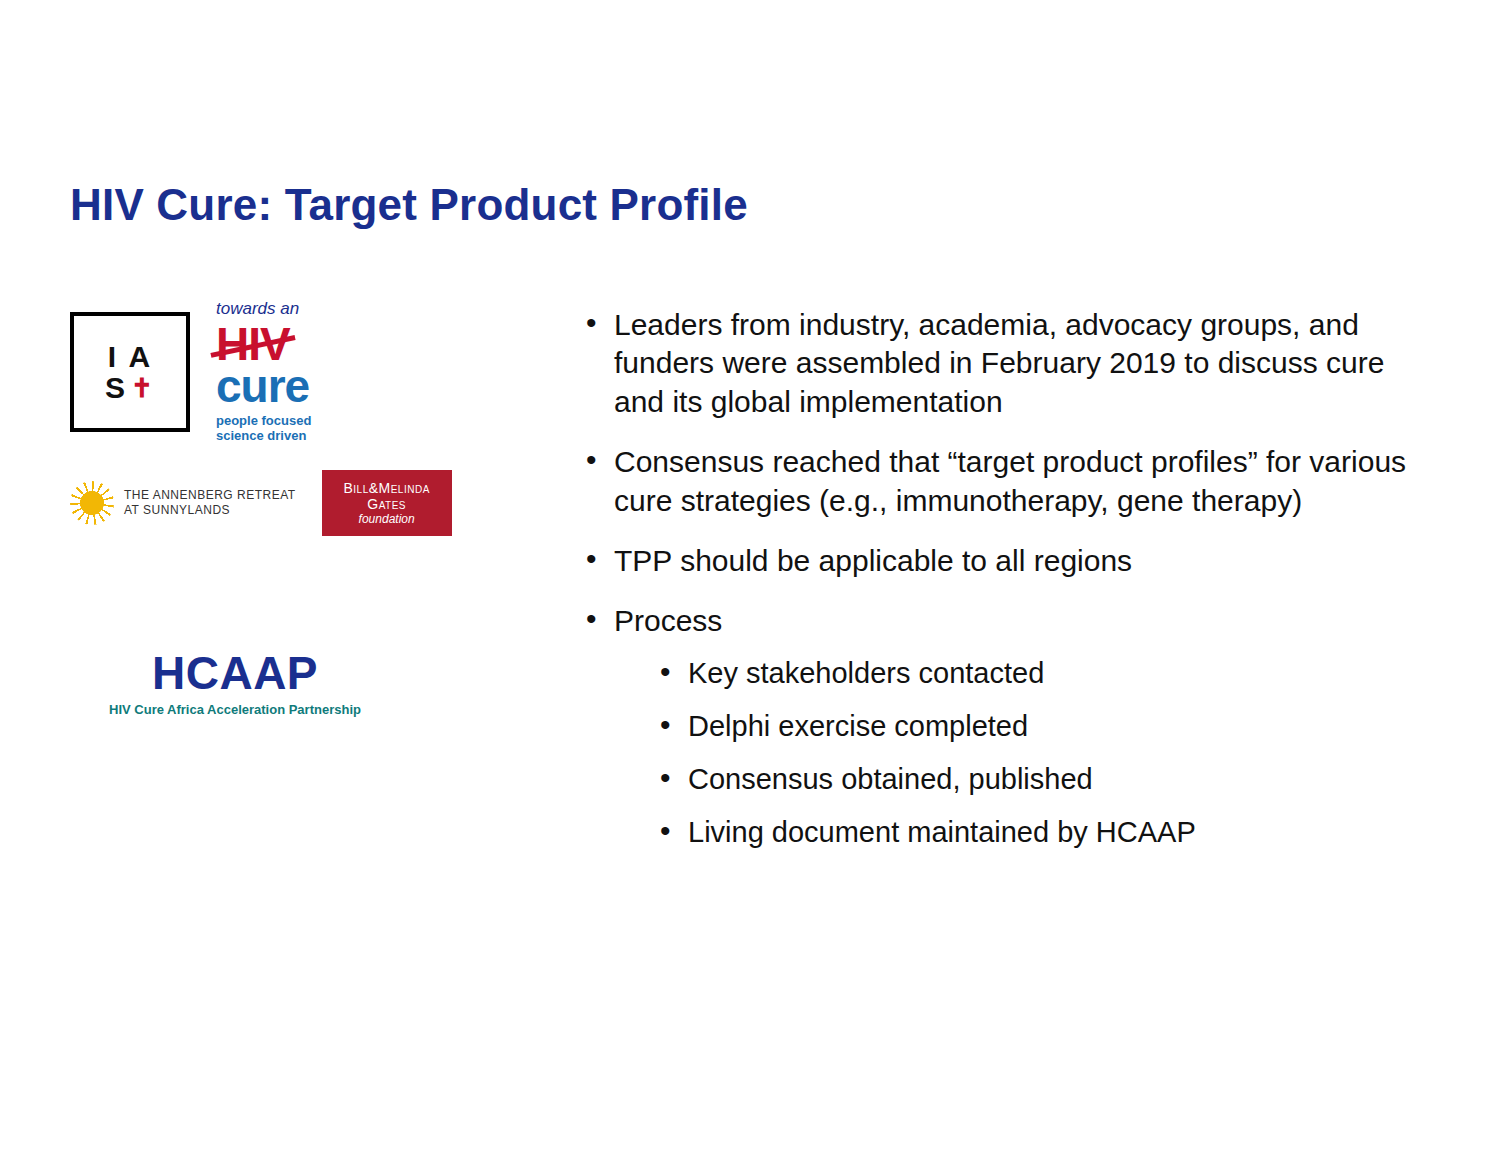HIV Cure: Target Product Profile
I A S ✝
towards an
HIV
cure
people focused
science driven
The Annenberg Retreat
at Sunnylands
Bill&Melinda
Gates
foundation
HCAAP
HIV Cure Africa Acceleration Partnership
Leaders from industry, academia, advocacy groups, and funders were assembled in February 2019 to discuss cure and its global implementation
Consensus reached that “target product profiles” for various cure strategies (e.g., immunotherapy, gene therapy)
TPP should be applicable to all regions
Process
Key stakeholders contacted
Delphi exercise completed
Consensus obtained, published
Living document maintained by HCAAP